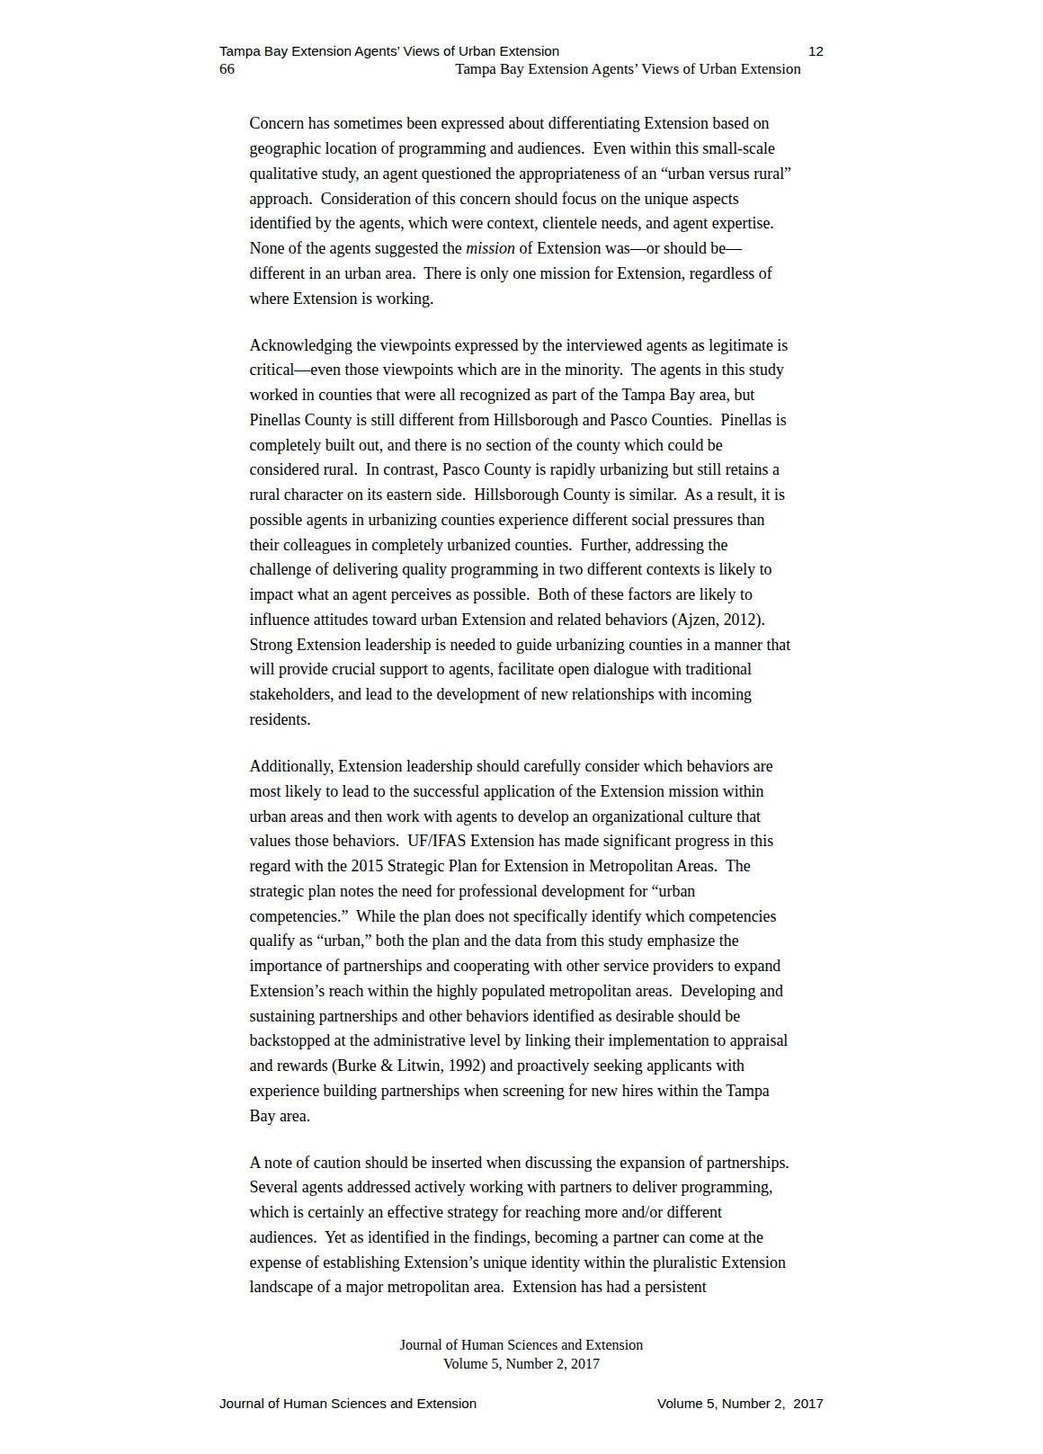Tampa Bay Extension Agents’ Views of Urban Extension 12
66 Tampa Bay Extension Agents’ Views of Urban Extension
Concern has sometimes been expressed about differentiating Extension based on geographic location of programming and audiences. Even within this small-scale qualitative study, an agent questioned the appropriateness of an “urban versus rural” approach. Consideration of this concern should focus on the unique aspects identified by the agents, which were context, clientele needs, and agent expertise. None of the agents suggested the mission of Extension was—or should be—different in an urban area. There is only one mission for Extension, regardless of where Extension is working.
Acknowledging the viewpoints expressed by the interviewed agents as legitimate is critical—even those viewpoints which are in the minority. The agents in this study worked in counties that were all recognized as part of the Tampa Bay area, but Pinellas County is still different from Hillsborough and Pasco Counties. Pinellas is completely built out, and there is no section of the county which could be considered rural. In contrast, Pasco County is rapidly urbanizing but still retains a rural character on its eastern side. Hillsborough County is similar. As a result, it is possible agents in urbanizing counties experience different social pressures than their colleagues in completely urbanized counties. Further, addressing the challenge of delivering quality programming in two different contexts is likely to impact what an agent perceives as possible. Both of these factors are likely to influence attitudes toward urban Extension and related behaviors (Ajzen, 2012). Strong Extension leadership is needed to guide urbanizing counties in a manner that will provide crucial support to agents, facilitate open dialogue with traditional stakeholders, and lead to the development of new relationships with incoming residents.
Additionally, Extension leadership should carefully consider which behaviors are most likely to lead to the successful application of the Extension mission within urban areas and then work with agents to develop an organizational culture that values those behaviors. UF/IFAS Extension has made significant progress in this regard with the 2015 Strategic Plan for Extension in Metropolitan Areas. The strategic plan notes the need for professional development for “urban competencies.” While the plan does not specifically identify which competencies qualify as “urban,” both the plan and the data from this study emphasize the importance of partnerships and cooperating with other service providers to expand Extension’s reach within the highly populated metropolitan areas. Developing and sustaining partnerships and other behaviors identified as desirable should be backstopped at the administrative level by linking their implementation to appraisal and rewards (Burke & Litwin, 1992) and proactively seeking applicants with experience building partnerships when screening for new hires within the Tampa Bay area.
A note of caution should be inserted when discussing the expansion of partnerships. Several agents addressed actively working with partners to deliver programming, which is certainly an effective strategy for reaching more and/or different audiences. Yet as identified in the findings, becoming a partner can come at the expense of establishing Extension’s unique identity within the pluralistic Extension landscape of a major metropolitan area. Extension has had a persistent
Journal of Human Sciences and Extension
Volume 5, Number 2, 2017
Journal of Human Sciences and Extension Volume 5, Number 2, 2017